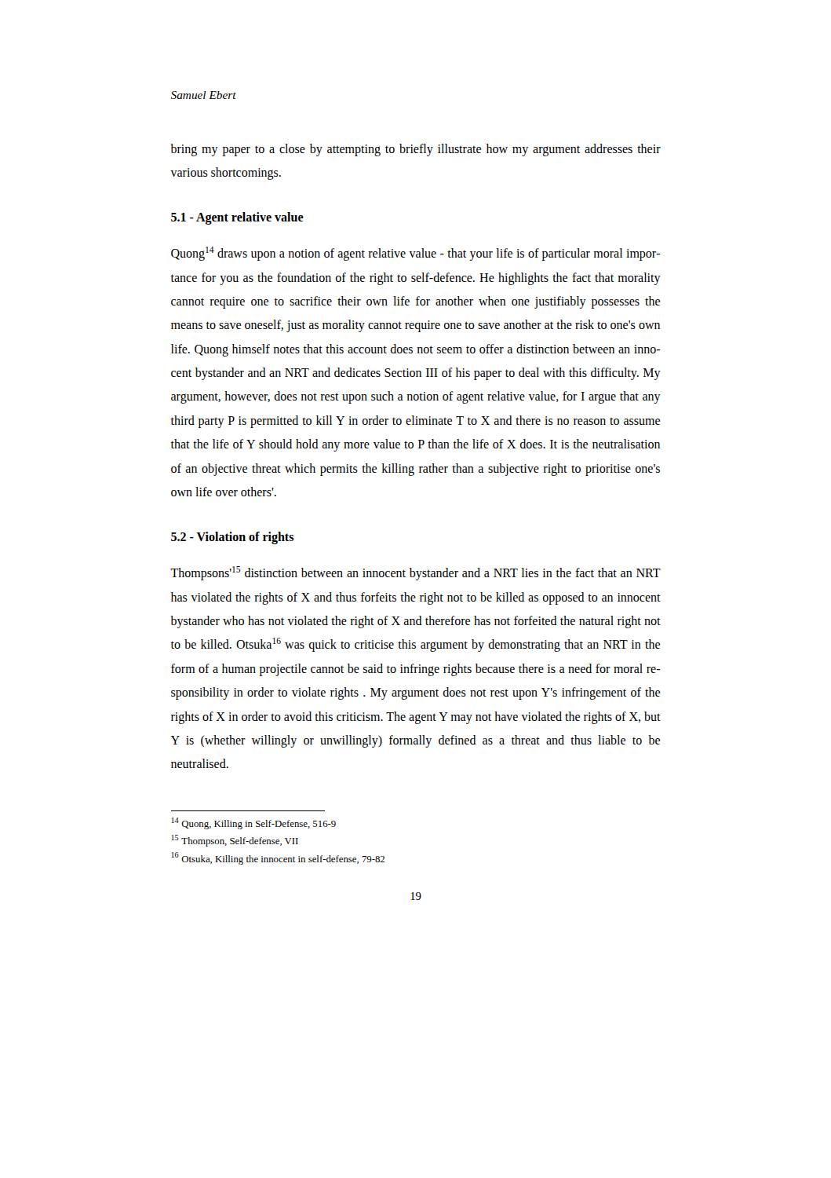Samuel Ebert
bring my paper to a close by attempting to briefly illustrate how my argument addresses their various shortcomings.
5.1 - Agent relative value
Quong14 draws upon a notion of agent relative value - that your life is of particular moral importance for you as the foundation of the right to self-defence. He highlights the fact that morality cannot require one to sacrifice their own life for another when one justifiably possesses the means to save oneself, just as morality cannot require one to save another at the risk to one's own life. Quong himself notes that this account does not seem to offer a distinction between an innocent bystander and an NRT and dedicates Section III of his paper to deal with this difficulty. My argument, however, does not rest upon such a notion of agent relative value, for I argue that any third party P is permitted to kill Y in order to eliminate T to X and there is no reason to assume that the life of Y should hold any more value to P than the life of X does. It is the neutralisation of an objective threat which permits the killing rather than a subjective right to prioritise one's own life over others'.
5.2 - Violation of rights
Thompsons'15 distinction between an innocent bystander and a NRT lies in the fact that an NRT has violated the rights of X and thus forfeits the right not to be killed as opposed to an innocent bystander who has not violated the right of X and therefore has not forfeited the natural right not to be killed. Otsuka16 was quick to criticise this argument by demonstrating that an NRT in the form of a human projectile cannot be said to infringe rights because there is a need for moral responsibility in order to violate rights . My argument does not rest upon Y's infringement of the rights of X in order to avoid this criticism. The agent Y may not have violated the rights of X, but Y is (whether willingly or unwillingly) formally defined as a threat and thus liable to be neutralised.
14Quong, Killing in Self-Defense, 516-9
15Thompson, Self-defense, VII
16Otsuka, Killing the innocent in self-defense, 79-82
19